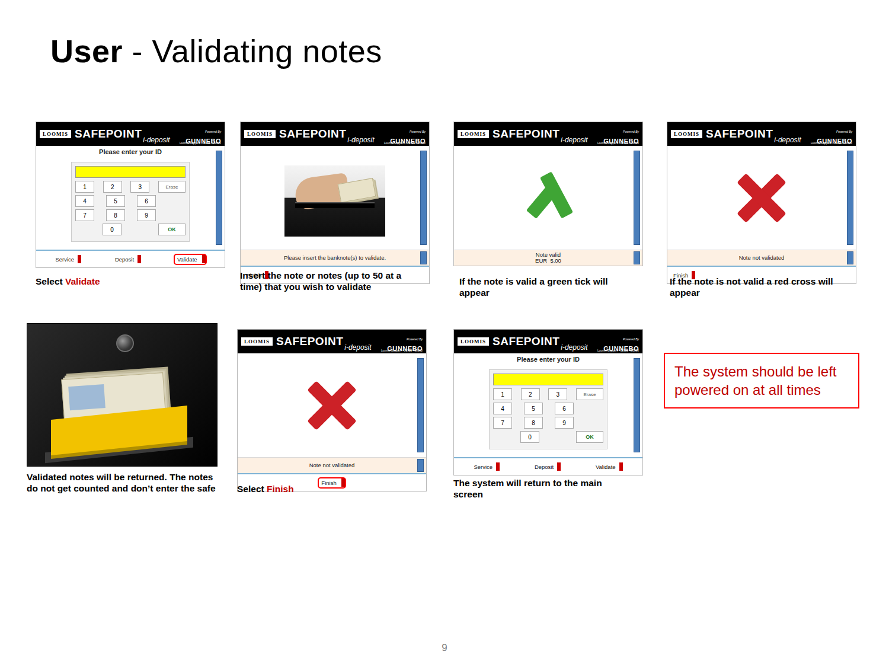User - Validating notes
LOOMIS SAFEPOINT i-deposit Powered By
GUNNEBO Loomis Support - 01925 430000
Please enter your ID
1
2
3
Erase
4
5
6
7
8
9
0
OK
Service Deposit Validate
Select Validate
LOOMIS SAFEPOINT i-deposit Powered By
GUNNEBO Loomis Support - 01925 430000
Please insert the banknote(s) to validate.
Finish
Insert the note or notes (up to 50 at a time) that you wish to validate
LOOMIS SAFEPOINT i-deposit Powered By
GUNNEBO Loomis Support - 01925 430000
Note valid
EUR 5.00
If the note is valid a green tick will appear
LOOMIS SAFEPOINT i-deposit Powered By
GUNNEBO Loomis Support - 01925 430000
Note not validated
Finish
If the note is not valid a red cross will appear
Validated notes will be returned. The notes do not get counted and don’t enter the safe
LOOMIS SAFEPOINT i-deposit Powered By
GUNNEBO Loomis Support - 01925 430000
Note not validated
Finish
Select Finish
LOOMIS SAFEPOINT i-deposit Powered By
GUNNEBO Loomis Support - 01925 430000
Please enter your ID
1
2
3
Erase
4
5
6
7
8
9
0
OK
Service Deposit Validate
The system will return to the main screen
The system should be left powered on at all times
9